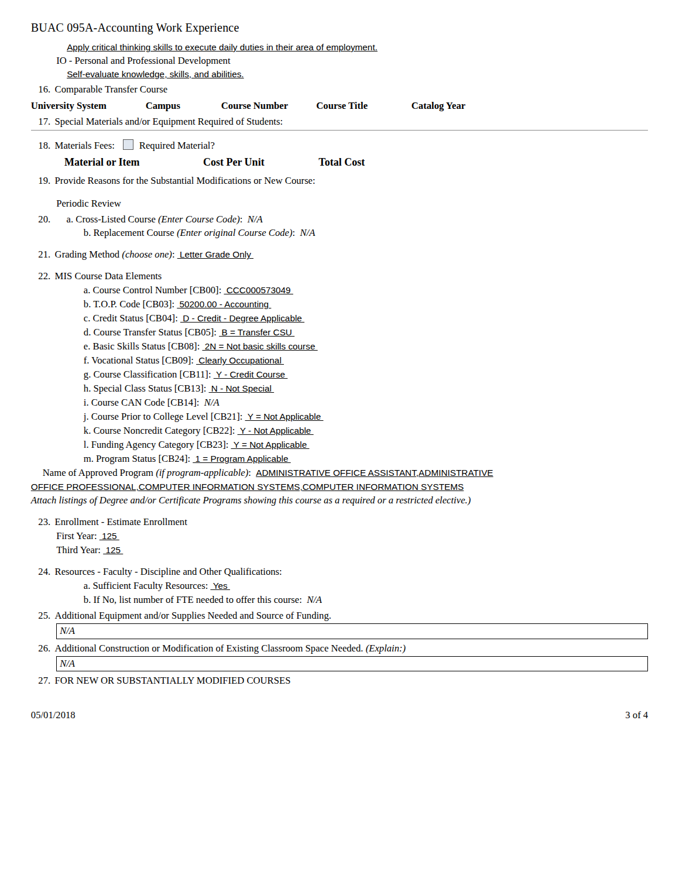BUAC 095A-Accounting Work Experience
Apply critical thinking skills to execute daily duties in their area of employment.
IO - Personal and Professional Development
Self-evaluate knowledge, skills, and abilities.
16. Comparable Transfer Course
University System Campus Course Number Course Title Catalog Year
17. Special Materials and/or Equipment Required of Students:
18. Materials Fees: Required Material?
Material or Item Cost Per Unit Total Cost
19. Provide Reasons for the Substantial Modifications or New Course:
Periodic Review
20. a. Cross-Listed Course (Enter Course Code): N/A
b. Replacement Course (Enter original Course Code): N/A
21. Grading Method (choose one): Letter Grade Only
22. MIS Course Data Elements
a. Course Control Number [CB00]: CCC000573049
b. T.O.P. Code [CB03]: 50200.00 - Accounting
c. Credit Status [CB04]: D - Credit - Degree Applicable
d. Course Transfer Status [CB05]: B = Transfer CSU
e. Basic Skills Status [CB08]: 2N = Not basic skills course
f. Vocational Status [CB09]: Clearly Occupational
g. Course Classification [CB11]: Y - Credit Course
h. Special Class Status [CB13]: N - Not Special
i. Course CAN Code [CB14]: N/A
j. Course Prior to College Level [CB21]: Y = Not Applicable
k. Course Noncredit Category [CB22]: Y - Not Applicable
l. Funding Agency Category [CB23]: Y = Not Applicable
m. Program Status [CB24]: 1 = Program Applicable
Name of Approved Program (if program-applicable): ADMINISTRATIVE OFFICE ASSISTANT,ADMINISTRATIVE
OFFICE PROFESSIONAL,COMPUTER INFORMATION SYSTEMS,COMPUTER INFORMATION SYSTEMS
Attach listings of Degree and/or Certificate Programs showing this course as a required or a restricted elective.)
23. Enrollment - Estimate Enrollment
First Year: 125
Third Year: 125
24. Resources - Faculty - Discipline and Other Qualifications:
a. Sufficient Faculty Resources: Yes
b. If No, list number of FTE needed to offer this course: N/A
25. Additional Equipment and/or Supplies Needed and Source of Funding.
N/A
26. Additional Construction or Modification of Existing Classroom Space Needed. (Explain:)
N/A
27. FOR NEW OR SUBSTANTIALLY MODIFIED COURSES
05/01/2018 3 of 4